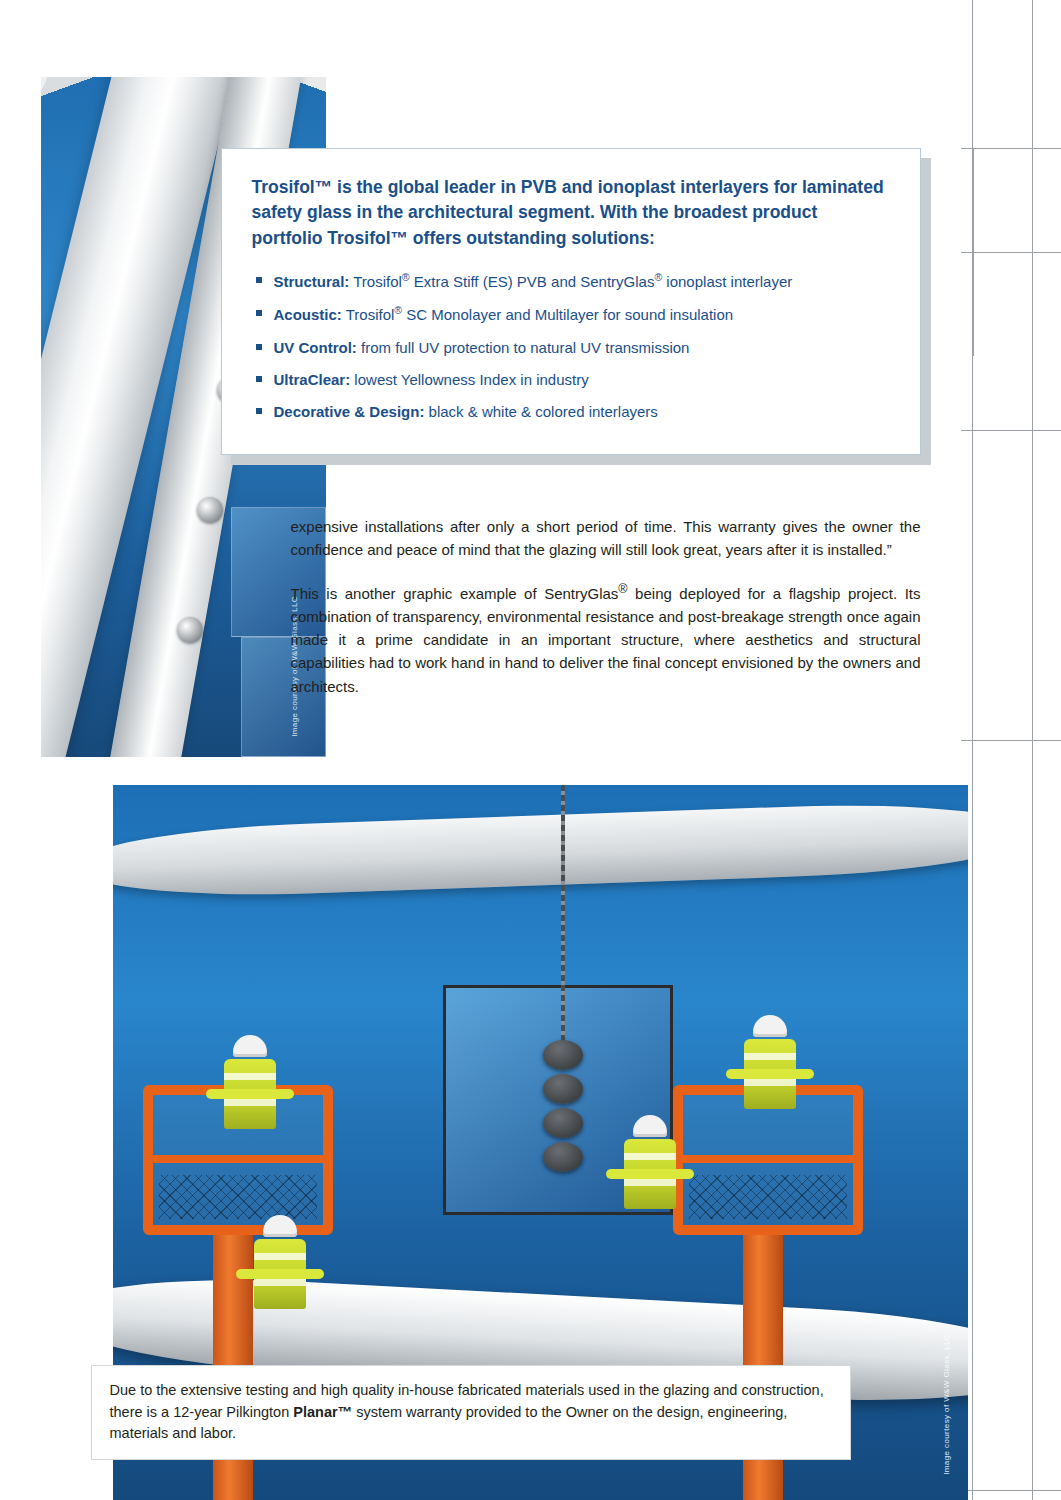Image courtesy of W&W Glass, LLC
Trosifol™ is the global leader in PVB and ionoplast interlayers for laminated safety glass in the architectural segment. With the broadest product portfolio Trosifol™ offers outstanding solutions:
Structural: Trosifol® Extra Stiff (ES) PVB and SentryGlas® ionoplast interlayer
Acoustic: Trosifol® SC Monolayer and Multilayer for sound insulation
UV Control: from full UV protection to natural UV transmission
UltraClear: lowest Yellowness Index in industry
Decorative & Design: black & white & colored interlayers
expensive installations after only a short period of time. This warranty gives the owner the confidence and peace of mind that the glazing will still look great, years after it is installed.”
This is another graphic example of SentryGlas® being deployed for a flagship project. Its combination of transparency, environmental resistance and post-breakage strength once again made it a prime candidate in an important structure, where aesthetics and structural capabilities had to work hand in hand to deliver the final concept envisioned by the owners and architects.
Image courtesy of W&W Glass, LLC
Due to the extensive testing and high quality in-house fabricated materials used in the glazing and construction, there is a 12-year Pilkington Planar™ system warranty provided to the Owner on the design, engineering, materials and labor.